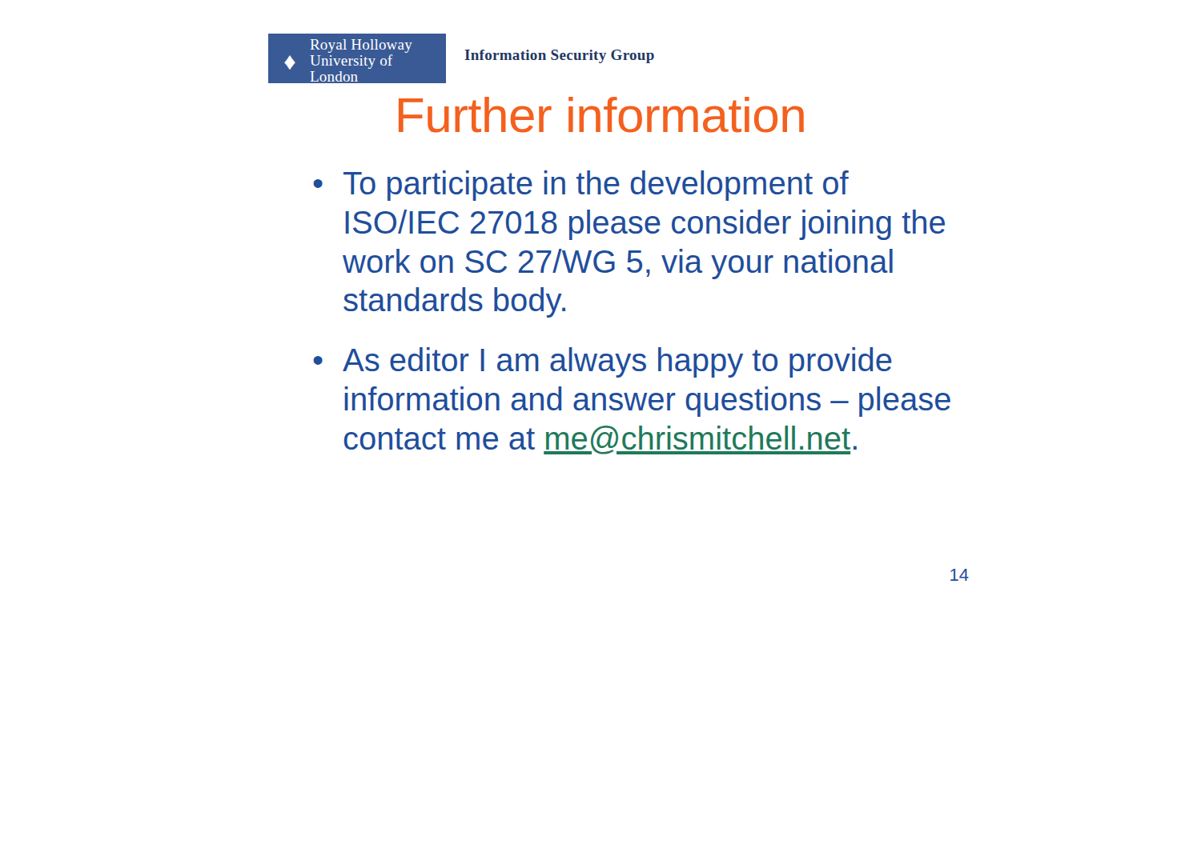♦
Royal Holloway
University of London
Information Security Group
Further information
To participate in the development of ISO/IEC 27018 please consider joining the work on SC 27/WG 5, via your national standards body.
As editor I am always happy to provide information and answer questions – please contact me at me@chrismitchell.net.
14